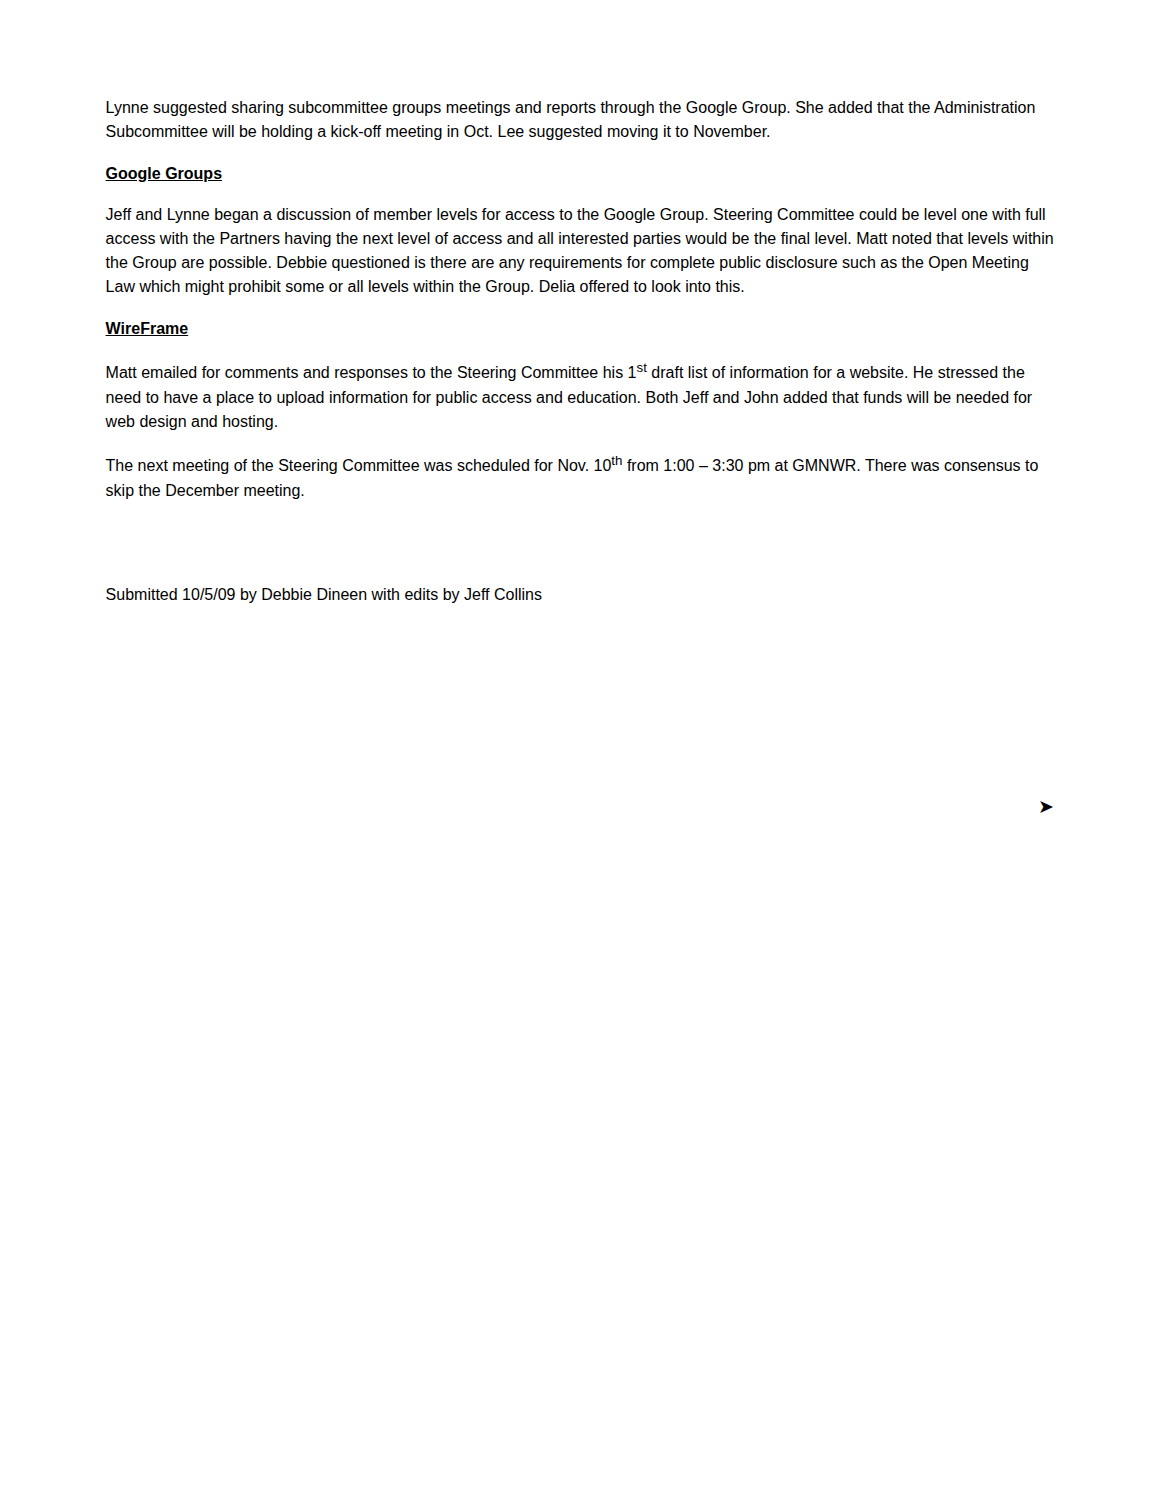Lynne suggested sharing subcommittee groups meetings and reports through the Google Group. She added that the Administration Subcommittee will be holding a kick-off meeting in Oct. Lee suggested moving it to November.
Google Groups
Jeff and Lynne began a discussion of member levels for access to the Google Group. Steering Committee could be level one with full access with the Partners having the next level of access and all interested parties would be the final level. Matt noted that levels within the Group are possible. Debbie questioned is there are any requirements for complete public disclosure such as the Open Meeting Law which might prohibit some or all levels within the Group. Delia offered to look into this.
WireFrame
Matt emailed for comments and responses to the Steering Committee his 1st draft list of information for a website. He stressed the need to have a place to upload information for public access and education. Both Jeff and John added that funds will be needed for web design and hosting.
The next meeting of the Steering Committee was scheduled for Nov. 10th from 1:00 – 3:30 pm at GMNWR. There was consensus to skip the December meeting.
Submitted 10/5/09 by Debbie Dineen with edits by Jeff Collins
➤